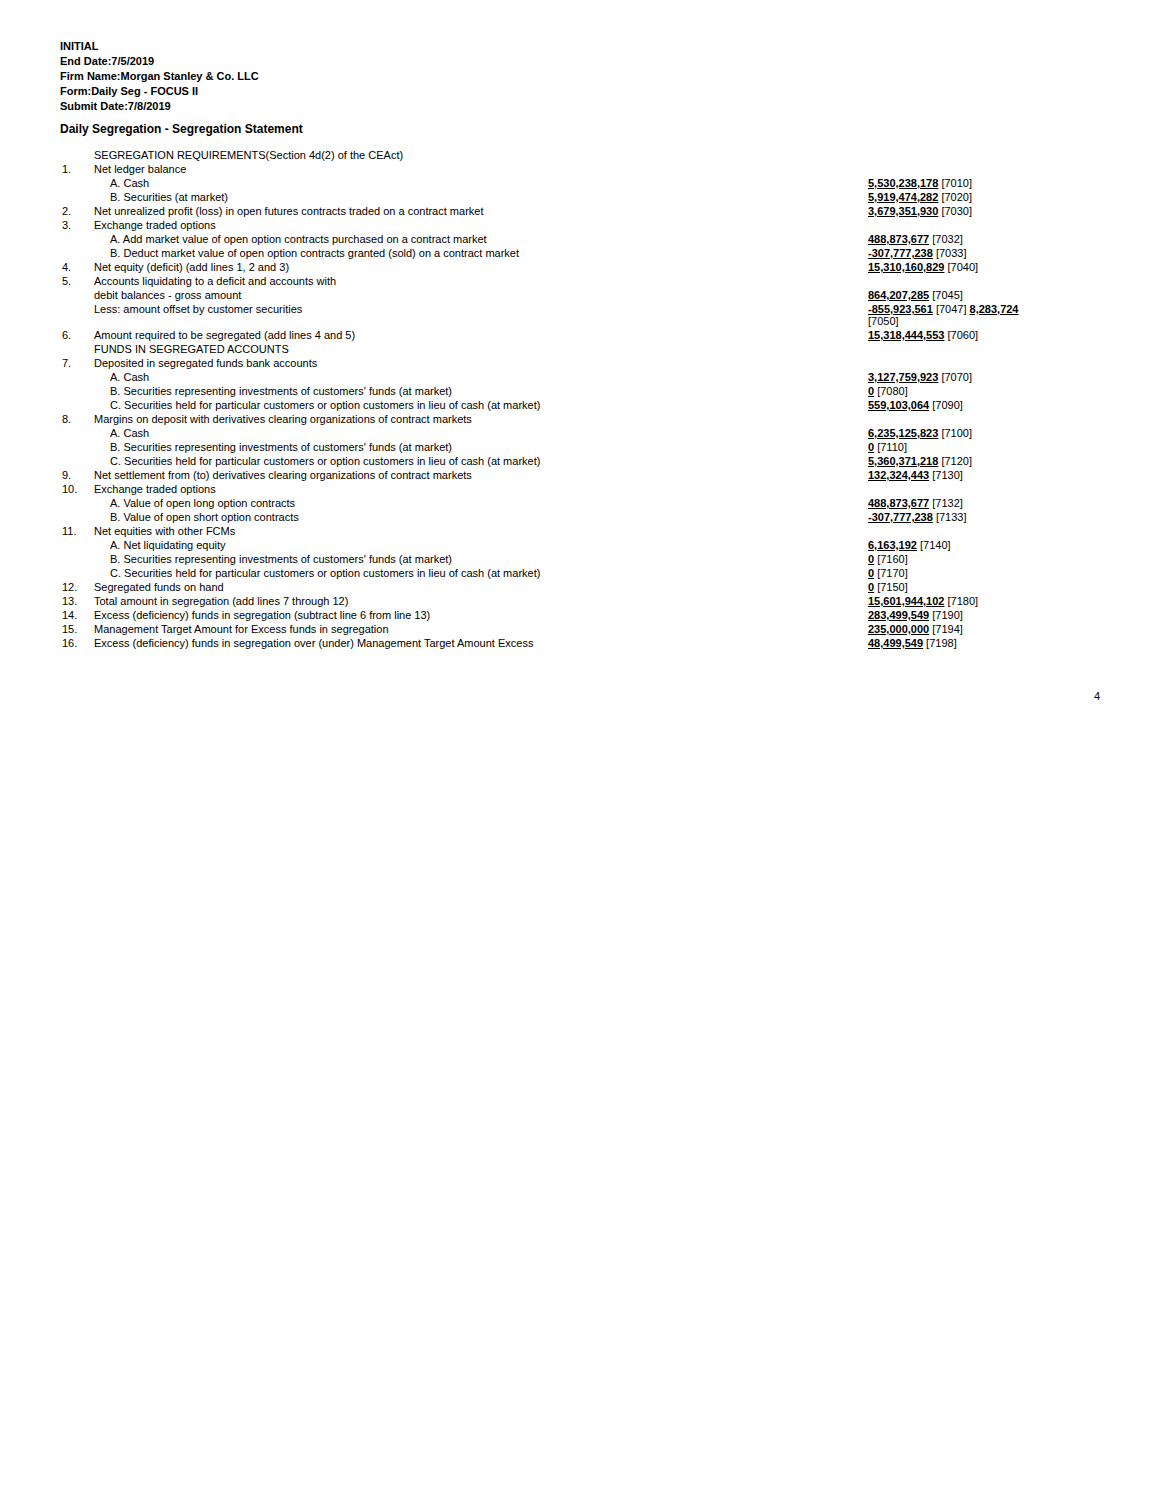INITIAL
End Date:7/5/2019
Firm Name:Morgan Stanley & Co. LLC
Form:Daily Seg - FOCUS II
Submit Date:7/8/2019
Daily Segregation - Segregation Statement
| | SEGREGATION REQUIREMENTS(Section 4d(2) of the CEAct) | |
| 1. | Net ledger balance | |
| | A. Cash | 5,530,238,178 [7010] |
| | B. Securities (at market) | 5,919,474,282 [7020] |
| 2. | Net unrealized profit (loss) in open futures contracts traded on a contract market | 3,679,351,930 [7030] |
| 3. | Exchange traded options | |
| | A. Add market value of open option contracts purchased on a contract market | 488,873,677 [7032] |
| | B. Deduct market value of open option contracts granted (sold) on a contract market | -307,777,238 [7033] |
| 4. | Net equity (deficit) (add lines 1, 2 and 3) | 15,310,160,829 [7040] |
| 5. | Accounts liquidating to a deficit and accounts with | |
| | debit balances - gross amount | 864,207,285 [7045] |
| | Less: amount offset by customer securities | -855,923,561 [7047] 8,283,724 [7050] |
| 6. | Amount required to be segregated (add lines 4 and 5) | 15,318,444,553 [7060] |
| | FUNDS IN SEGREGATED ACCOUNTS | |
| 7. | Deposited in segregated funds bank accounts | |
| | A. Cash | 3,127,759,923 [7070] |
| | B. Securities representing investments of customers' funds (at market) | 0 [7080] |
| | C. Securities held for particular customers or option customers in lieu of cash (at market) | 559,103,064 [7090] |
| 8. | Margins on deposit with derivatives clearing organizations of contract markets | |
| | A. Cash | 6,235,125,823 [7100] |
| | B. Securities representing investments of customers' funds (at market) | 0 [7110] |
| | C. Securities held for particular customers or option customers in lieu of cash (at market) | 5,360,371,218 [7120] |
| 9. | Net settlement from (to) derivatives clearing organizations of contract markets | 132,324,443 [7130] |
| 10. | Exchange traded options | |
| | A. Value of open long option contracts | 488,873,677 [7132] |
| | B. Value of open short option contracts | -307,777,238 [7133] |
| 11. | Net equities with other FCMs | |
| | A. Net liquidating equity | 6,163,192 [7140] |
| | B. Securities representing investments of customers' funds (at market) | 0 [7160] |
| | C. Securities held for particular customers or option customers in lieu of cash (at market) | 0 [7170] |
| 12. | Segregated funds on hand | 0 [7150] |
| 13. | Total amount in segregation (add lines 7 through 12) | 15,601,944,102 [7180] |
| 14. | Excess (deficiency) funds in segregation (subtract line 6 from line 13) | 283,499,549 [7190] |
| 15. | Management Target Amount for Excess funds in segregation | 235,000,000 [7194] |
| 16. | Excess (deficiency) funds in segregation over (under) Management Target Amount Excess | 48,499,549 [7198] |
4